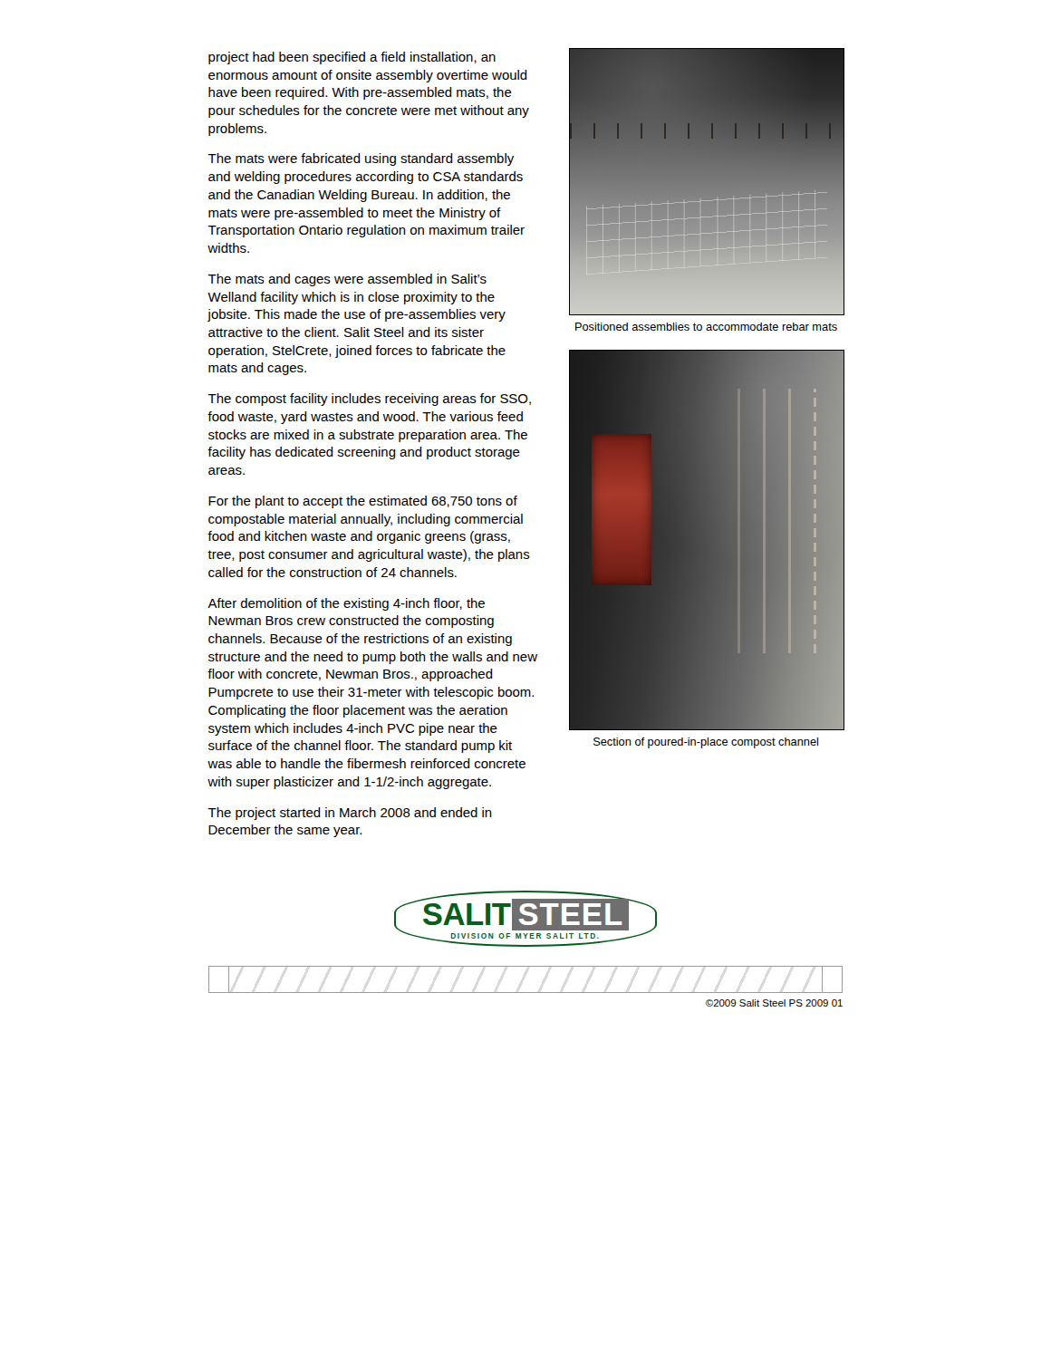project had been specified a field installation, an enormous amount of onsite assembly overtime would have been required. With pre-assembled mats, the pour schedules for the concrete were met without any problems.
The mats were fabricated using standard assembly and welding procedures according to CSA standards and the Canadian Welding Bureau. In addition, the mats were pre-assembled to meet the Ministry of Transportation Ontario regulation on maximum trailer widths.
The mats and cages were assembled in Salit’s Welland facility which is in close proximity to the jobsite. This made the use of pre-assemblies very attractive to the client. Salit Steel and its sister operation, StelCrete, joined forces to fabricate the mats and cages.
The compost facility includes receiving areas for SSO, food waste, yard wastes and wood. The various feed stocks are mixed in a substrate preparation area. The facility has dedicated screening and product storage areas.
For the plant to accept the estimated 68,750 tons of compostable material annually, including commercial food and kitchen waste and organic greens (grass, tree, post consumer and agricultural waste), the plans called for the construction of 24 channels.
After demolition of the existing 4-inch floor, the Newman Bros crew constructed the composting channels. Because of the restrictions of an existing structure and the need to pump both the walls and new floor with concrete, Newman Bros., approached Pumpcrete to use their 31-meter with telescopic boom. Complicating the floor placement was the aeration system which includes 4-inch PVC pipe near the surface of the channel floor. The standard pump kit was able to handle the fibermesh reinforced concrete with super plasticizer and 1-1/2-inch aggregate.
The project started in March 2008 and ended in December the same year.
Positioned assemblies to accommodate rebar mats
Section of poured-in-place compost channel
SALIT STEEL
DIVISION OF MYER SALIT LTD.
©2009 Salit Steel PS 2009 01